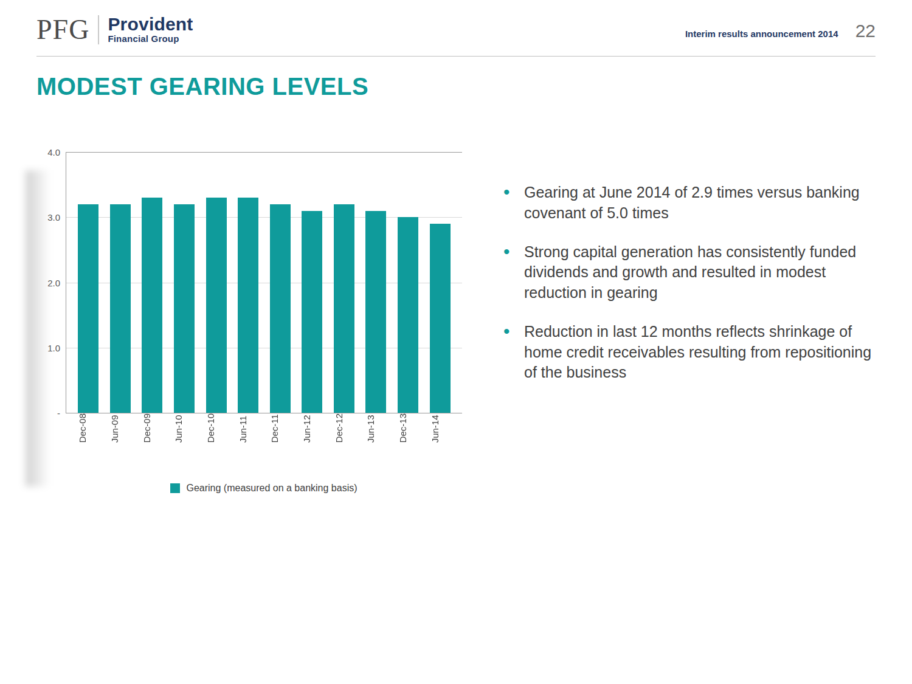PFG Provident
Financial Group
Interim results announcement 2014 22
Modest gearing levels
4.0
3.0
2.0
1.0 -
Dec-08 Jun-09 Dec-09 Jun-10 Dec-10 Jun-11 Dec-11 Jun-12 Dec-12 Jun-13 Dec-13 Jun-14
Gearing (measured on a banking basis)
Gearing at June 2014 of 2.9 times versus banking covenant of 5.0 times
Strong capital generation has consistently funded dividends and growth and resulted in modest reduction in gearing
Reduction in last 12 months reflects shrinkage of home credit receivables resulting from repositioning of the business